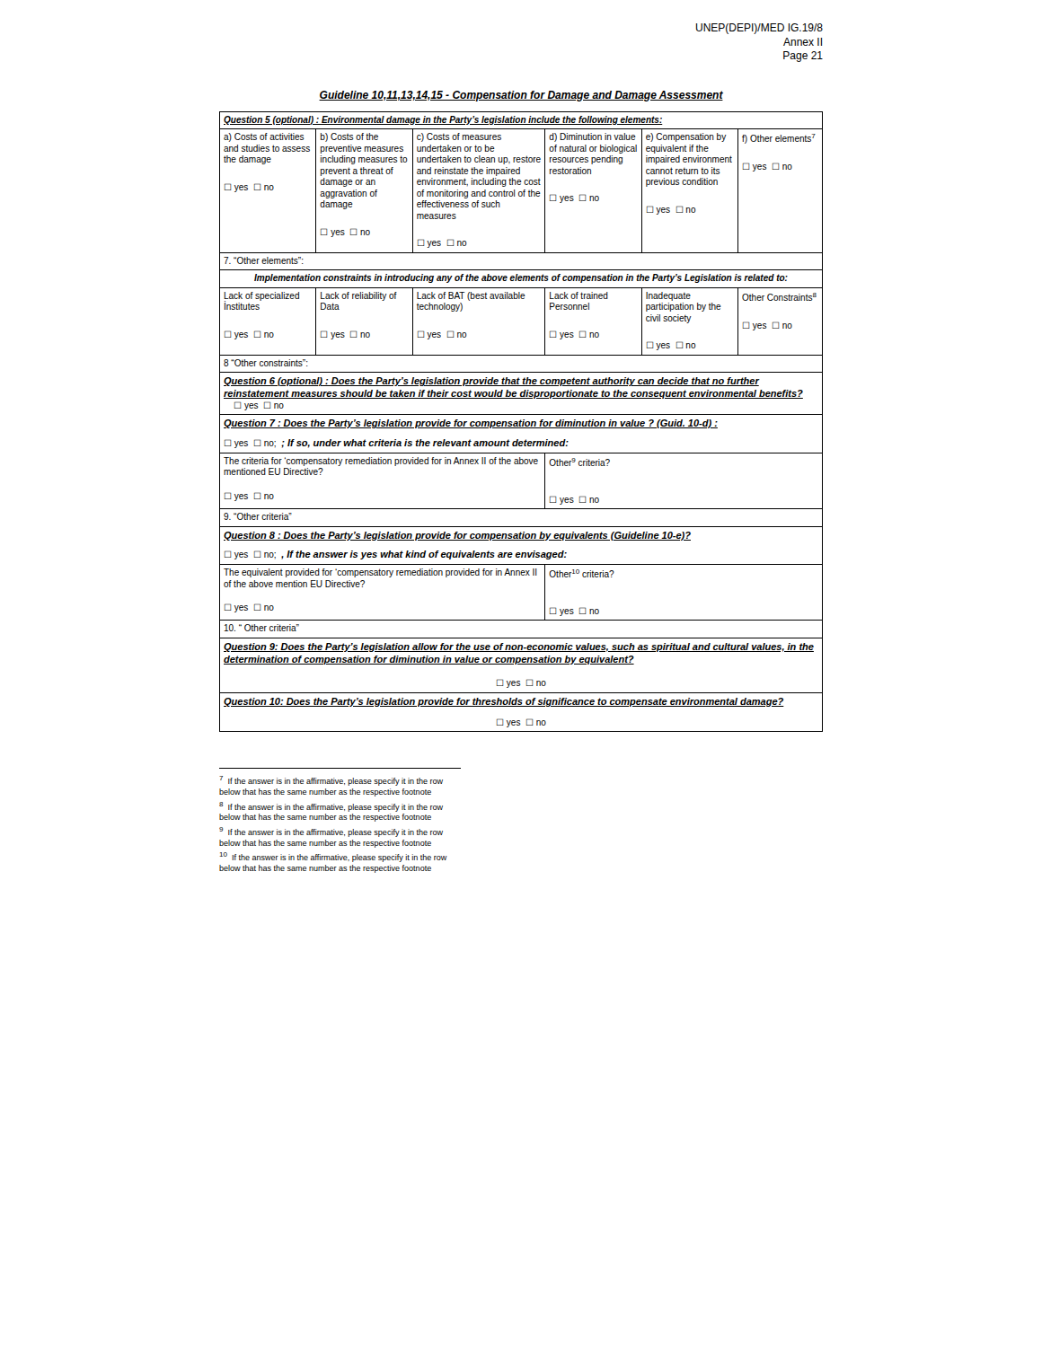UNEP(DEPI)/MED IG.19/8
Annex II
Page 21
Guideline 10,11,13,14,15 - Compensation for Damage and Damage Assessment
| Question 5 (optional) : Environmental damage in the Party’s legislation include the following elements: |
| a) Costs of activities and studies to assess the damage ☐ yes ☐ no | b) Costs of the preventive measures including measures to prevent a threat of damage or an aggravation of damage ☐ yes ☐ no | c) Costs of measures undertaken or to be undertaken to clean up, restore and reinstate the impaired environment, including the cost of monitoring and control of the effectiveness of such measures ☐ yes ☐ no | d) Diminution in value of natural or biological resources pending restoration ☐ yes ☐ no | e) Compensation by equivalent if the impaired environment cannot return to its previous condition ☐ yes ☐ no | f) Other elements 7 ☐ yes ☐ no |
| 7. “Other elements”: |
| Implementation constraints in introducing any of the above elements of compensation in the Party’s Legislation is related to: |
| Lack of specialized İnstitutes ☐ yes ☐ no | Lack of reliability of Data ☐ yes ☐ no | Lack of BAT (best available technology) ☐ yes ☐ no | Lack of trained Personnel ☐ yes ☐ no | Inadequate participation by the civil society ☐ yes ☐ no | Other Constraints 8 ☐ yes ☐ no |
| 8 “Other constraints”: |
| Question 6 (optional) : Does the Party’s legislation provide that the competent authority can decide that no further reinstatement measures should be taken if their cost would be disproportionate to the consequent environmental benefits? ☐ yes ☐ no |
| Question 7 : Does the Party’s legislation provide for compensation for diminution in value ? (Guid. 10-d) : ☐ yes ☐ no; ; If so, under what criteria is the relevant amount determined: |
| The criteria for ‘compensatory remediation provided for in Annex II of the above mentioned EU Directive? ☐ yes ☐ no | Other 9 criteria? ☐ yes ☐ no |
| 9. “Other criteria” |
| Question 8 : Does the Party’s legislation provide for compensation by equivalents (Guideline 10-e)? ☐ yes ☐ no; , If the answer is yes what kind of equivalents are envisaged: |
| The equivalent provided for ‘compensatory remediation provided for in Annex II of the above mention EU Directive? ☐ yes ☐ no | Other 10 criteria? ☐ yes ☐ no |
| 10. “ Other criteria” |
| Question 9: Does the Party’s legislation allow for the use of non-economic values, such as spiritual and cultural values, in the determination of compensation for diminution in value or compensation by equivalent? ☐ yes ☐ no |
| Question 10: Does the Party’s legislation provide for thresholds of significance to compensate environmental damage? ☐ yes ☐ no |
7 If the answer is in the affirmative, please specify it in the row below that has the same number as the respective footnote
8 If the answer is in the affirmative, please specify it in the row below that has the same number as the respective footnote
9 If the answer is in the affirmative, please specify it in the row below that has the same number as the respective footnote
10 If the answer is in the affirmative, please specify it in the row below that has the same number as the respective footnote